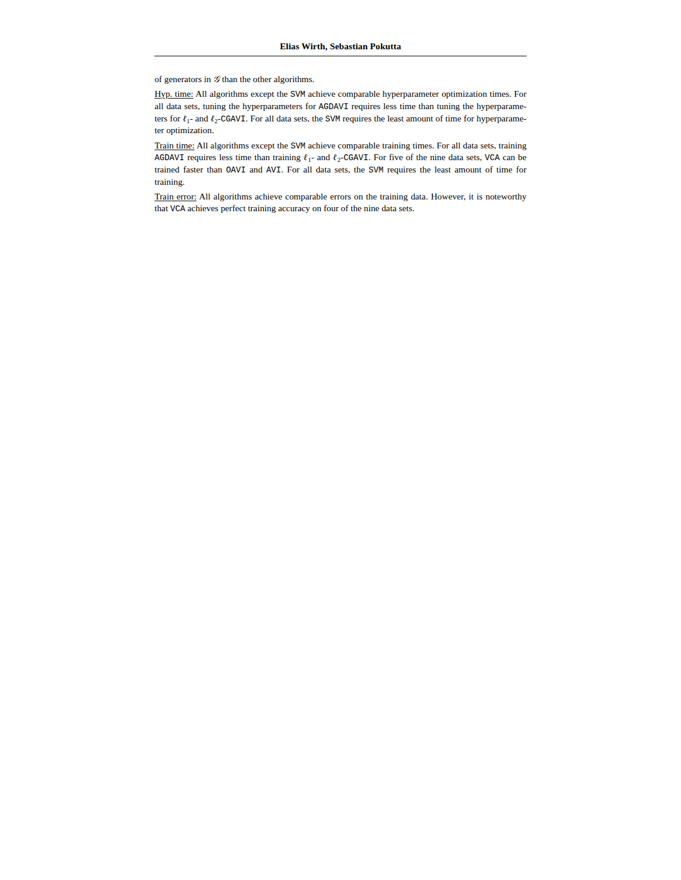Elias Wirth, Sebastian Pokutta
of generators in 𝒢 than the other algorithms.
Hyp. time: All algorithms except the SVM achieve comparable hyperparameter optimization times. For all data sets, tuning the hyperparameters for AGDAVI requires less time than tuning the hyperparameters for ℓ1- and ℓ2-CGAVI. For all data sets, the SVM requires the least amount of time for hyperparameter optimization.
Train time: All algorithms except the SVM achieve comparable training times. For all data sets, training AGDAVI requires less time than training ℓ1- and ℓ2-CGAVI. For five of the nine data sets, VCA can be trained faster than OAVI and AVI. For all data sets, the SVM requires the least amount of time for training.
Train error: All algorithms achieve comparable errors on the training data. However, it is noteworthy that VCA achieves perfect training accuracy on four of the nine data sets.